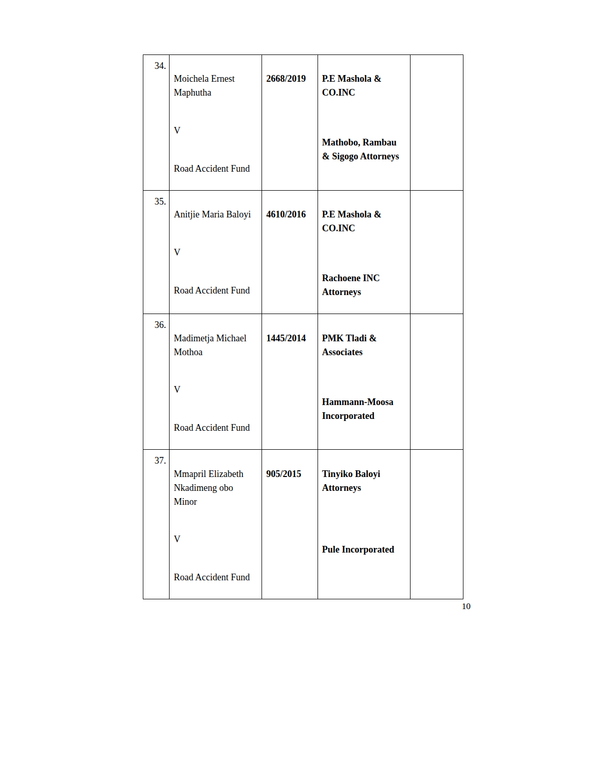| 34. | Moichela Ernest Maphutha V Road Accident Fund | 2668/2019 | P.E Mashola & CO.INC Mathobo, Rambau & Sigogo Attorneys | |
| 35. | Anitjie Maria Baloyi V Road Accident Fund | 4610/2016 | P.E Mashola & CO.INC Rachoene INC Attorneys | |
| 36. | Madimetja Michael Mothoa V Road Accident Fund | 1445/2014 | PMK Tladi & Associates Hammann-Moosa Incorporated | |
| 37. | Mmapril Elizabeth Nkadimeng obo Minor V Road Accident Fund | 905/2015 | Tinyiko Baloyi Attorneys Pule Incorporated | |
10